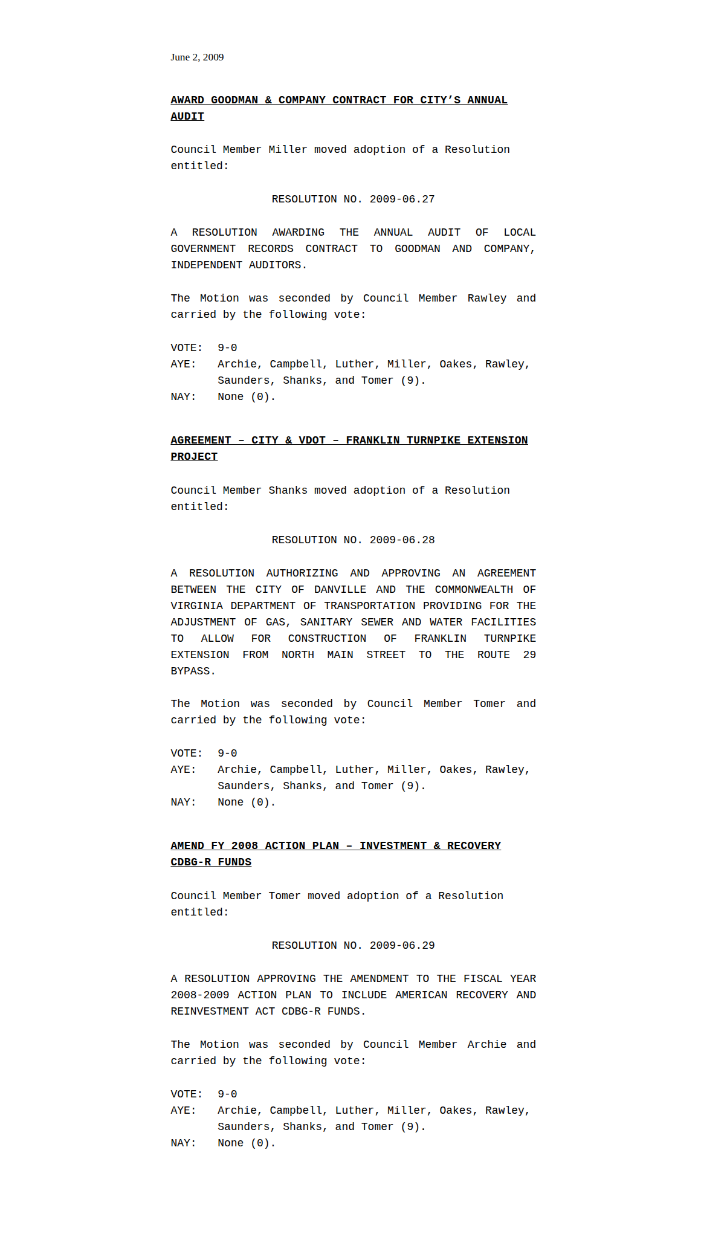June 2, 2009
AWARD GOODMAN & COMPANY CONTRACT FOR CITY’S ANNUAL AUDIT
Council Member Miller moved adoption of a Resolution entitled:
RESOLUTION NO. 2009-06.27
A RESOLUTION AWARDING THE ANNUAL AUDIT OF LOCAL GOVERNMENT RECORDS CONTRACT TO GOODMAN AND COMPANY, INDEPENDENT AUDITORS.
The Motion was seconded by Council Member Rawley and carried by the following vote:
| VOTE: | 9-0 |
| AYE: | Archie, Campbell, Luther, Miller, Oakes, Rawley, Saunders, Shanks, and Tomer (9). |
| NAY: | None (0). |
AGREEMENT – CITY & VDOT – FRANKLIN TURNPIKE EXTENSION PROJECT
Council Member Shanks moved adoption of a Resolution entitled:
RESOLUTION NO. 2009-06.28
A RESOLUTION AUTHORIZING AND APPROVING AN AGREEMENT BETWEEN THE CITY OF DANVILLE AND THE COMMONWEALTH OF VIRGINIA DEPARTMENT OF TRANSPORTATION PROVIDING FOR THE ADJUSTMENT OF GAS, SANITARY SEWER AND WATER FACILITIES TO ALLOW FOR CONSTRUCTION OF FRANKLIN TURNPIKE EXTENSION FROM NORTH MAIN STREET TO THE ROUTE 29 BYPASS.
The Motion was seconded by Council Member Tomer and carried by the following vote:
| VOTE: | 9-0 |
| AYE: | Archie, Campbell, Luther, Miller, Oakes, Rawley, Saunders, Shanks, and Tomer (9). |
| NAY: | None (0). |
AMEND FY 2008 ACTION PLAN – INVESTMENT & RECOVERY CDBG-R FUNDS
Council Member Tomer moved adoption of a Resolution entitled:
RESOLUTION NO. 2009-06.29
A RESOLUTION APPROVING THE AMENDMENT TO THE FISCAL YEAR 2008-2009 ACTION PLAN TO INCLUDE AMERICAN RECOVERY AND REINVESTMENT ACT CDBG-R FUNDS.
The Motion was seconded by Council Member Archie and carried by the following vote:
| VOTE: | 9-0 |
| AYE: | Archie, Campbell, Luther, Miller, Oakes, Rawley, Saunders, Shanks, and Tomer (9). |
| NAY: | None (0). |